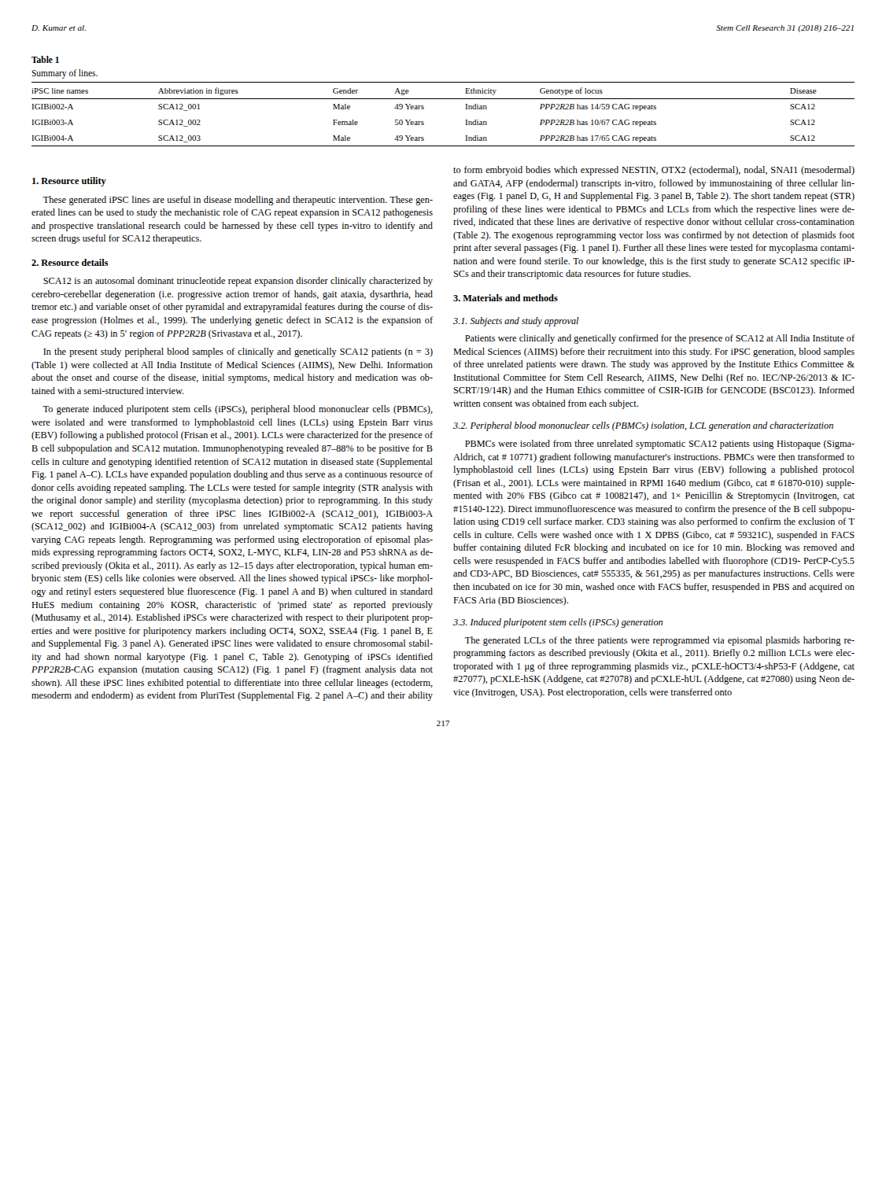D. Kumar et al.
Stem Cell Research 31 (2018) 216–221
Table 1
Summary of lines.
| iPSC line names | Abbreviation in figures | Gender | Age | Ethnicity | Genotype of locus | Disease |
| --- | --- | --- | --- | --- | --- | --- |
| IGIBi002-A | SCA12_001 | Male | 49 Years | Indian | PPP2R2B has 14/59 CAG repeats | SCA12 |
| IGIBi003-A | SCA12_002 | Female | 50 Years | Indian | PPP2R2B has 10/67 CAG repeats | SCA12 |
| IGIBi004-A | SCA12_003 | Male | 49 Years | Indian | PPP2R2B has 17/65 CAG repeats | SCA12 |
1. Resource utility
These generated iPSC lines are useful in disease modelling and therapeutic intervention. These generated lines can be used to study the mechanistic role of CAG repeat expansion in SCA12 pathogenesis and prospective translational research could be harnessed by these cell types in-vitro to identify and screen drugs useful for SCA12 therapeutics.
2. Resource details
SCA12 is an autosomal dominant trinucleotide repeat expansion disorder clinically characterized by cerebro-cerebellar degeneration (i.e. progressive action tremor of hands, gait ataxia, dysarthria, head tremor etc.) and variable onset of other pyramidal and extrapyramidal features during the course of disease progression (Holmes et al., 1999). The underlying genetic defect in SCA12 is the expansion of CAG repeats (≥ 43) in 5′ region of PPP2R2B (Srivastava et al., 2017).
In the present study peripheral blood samples of clinically and genetically SCA12 patients (n = 3) (Table 1) were collected at All India Institute of Medical Sciences (AIIMS), New Delhi. Information about the onset and course of the disease, initial symptoms, medical history and medication was obtained with a semi-structured interview.
To generate induced pluripotent stem cells (iPSCs), peripheral blood mononuclear cells (PBMCs), were isolated and were transformed to lymphoblastoid cell lines (LCLs) using Epstein Barr virus (EBV) following a published protocol (Frisan et al., 2001). LCLs were characterized for the presence of B cell subpopulation and SCA12 mutation. Immunophenotyping revealed 87–88% to be positive for B cells in culture and genotyping identified retention of SCA12 mutation in diseased state (Supplemental Fig. 1 panel A–C). LCLs have expanded population doubling and thus serve as a continuous resource of donor cells avoiding repeated sampling. The LCLs were tested for sample integrity (STR analysis with the original donor sample) and sterility (mycoplasma detection) prior to reprogramming. In this study we report successful generation of three iPSC lines IGIBi002-A (SCA12_001), IGIBi003-A (SCA12_002) and IGIBi004-A (SCA12_003) from unrelated symptomatic SCA12 patients having varying CAG repeats length. Reprogramming was performed using electroporation of episomal plasmids expressing reprogramming factors OCT4, SOX2, L-MYC, KLF4, LIN-28 and P53 shRNA as described previously (Okita et al., 2011). As early as 12–15 days after electroporation, typical human embryonic stem (ES) cells like colonies were observed. All the lines showed typical iPSCs- like morphology and retinyl esters sequestered blue fluorescence (Fig. 1 panel A and B) when cultured in standard HuES medium containing 20% KOSR, characteristic of 'primed state' as reported previously (Muthusamy et al., 2014). Established iPSCs were characterized with respect to their pluripotent properties and were positive for pluripotency markers including OCT4, SOX2, SSEA4 (Fig. 1 panel B, E and Supplemental Fig. 3 panel A). Generated iPSC lines were validated to ensure chromosomal stability and had shown normal karyotype (Fig. 1 panel C, Table 2). Genotyping of iPSCs identified PPP2R2B-CAG expansion (mutation causing SCA12) (Fig. 1 panel F) (fragment analysis data not shown). All these iPSC lines exhibited potential to differentiate into three cellular lineages (ectoderm, mesoderm and endoderm) as evident from PluriTest (Supplemental Fig. 2 panel A–C) and their ability to form embryoid bodies which expressed NESTIN, OTX2 (ectodermal), nodal, SNAI1 (mesodermal) and GATA4, AFP (endodermal) transcripts in-vitro, followed by immunostaining of three cellular lineages (Fig. 1 panel D, G, H and Supplemental Fig. 3 panel B, Table 2). The short tandem repeat (STR) profiling of these lines were identical to PBMCs and LCLs from which the respective lines were derived, indicated that these lines are derivative of respective donor without cellular cross-contamination (Table 2). The exogenous reprogramming vector loss was confirmed by not detection of plasmids foot print after several passages (Fig. 1 panel I). Further all these lines were tested for mycoplasma contamination and were found sterile. To our knowledge, this is the first study to generate SCA12 specific iPSCs and their transcriptomic data resources for future studies.
3. Materials and methods
3.1. Subjects and study approval
Patients were clinically and genetically confirmed for the presence of SCA12 at All India Institute of Medical Sciences (AIIMS) before their recruitment into this study. For iPSC generation, blood samples of three unrelated patients were drawn. The study was approved by the Institute Ethics Committee & Institutional Committee for Stem Cell Research, AIIMS, New Delhi (Ref no. IEC/NP-26/2013 & IC-SCRT/19/14R) and the Human Ethics committee of CSIR-IGIB for GENCODE (BSC0123). Informed written consent was obtained from each subject.
3.2. Peripheral blood mononuclear cells (PBMCs) isolation, LCL generation and characterization
PBMCs were isolated from three unrelated symptomatic SCA12 patients using Histopaque (Sigma-Aldrich, cat # 10771) gradient following manufacturer's instructions. PBMCs were then transformed to lymphoblastoid cell lines (LCLs) using Epstein Barr virus (EBV) following a published protocol (Frisan et al., 2001). LCLs were maintained in RPMI 1640 medium (Gibco, cat # 61870-010) supplemented with 20% FBS (Gibco cat # 10082147), and 1× Penicillin & Streptomycin (Invitrogen, cat #15140-122). Direct immunofluorescence was measured to confirm the presence of the B cell subpopulation using CD19 cell surface marker. CD3 staining was also performed to confirm the exclusion of T cells in culture. Cells were washed once with 1 X DPBS (Gibco, cat # 59321C), suspended in FACS buffer containing diluted FcR blocking and incubated on ice for 10 min. Blocking was removed and cells were resuspended in FACS buffer and antibodies labelled with fluorophore (CD19- PerCP-Cy5.5 and CD3-APC, BD Biosciences, cat# 555335, & 561,295) as per manufactures instructions. Cells were then incubated on ice for 30 min, washed once with FACS buffer, resuspended in PBS and acquired on FACS Aria (BD Biosciences).
3.3. Induced pluripotent stem cells (iPSCs) generation
The generated LCLs of the three patients were reprogrammed via episomal plasmids harboring reprogramming factors as described previously (Okita et al., 2011). Briefly 0.2 million LCLs were electroporated with 1 μg of three reprogramming plasmids viz., pCXLE-hOCT3/4-shP53-F (Addgene, cat #27077), pCXLE-hSK (Addgene, cat #27078) and pCXLE-hUL (Addgene, cat #27080) using Neon device (Invitrogen, USA). Post electroporation, cells were transferred onto
217